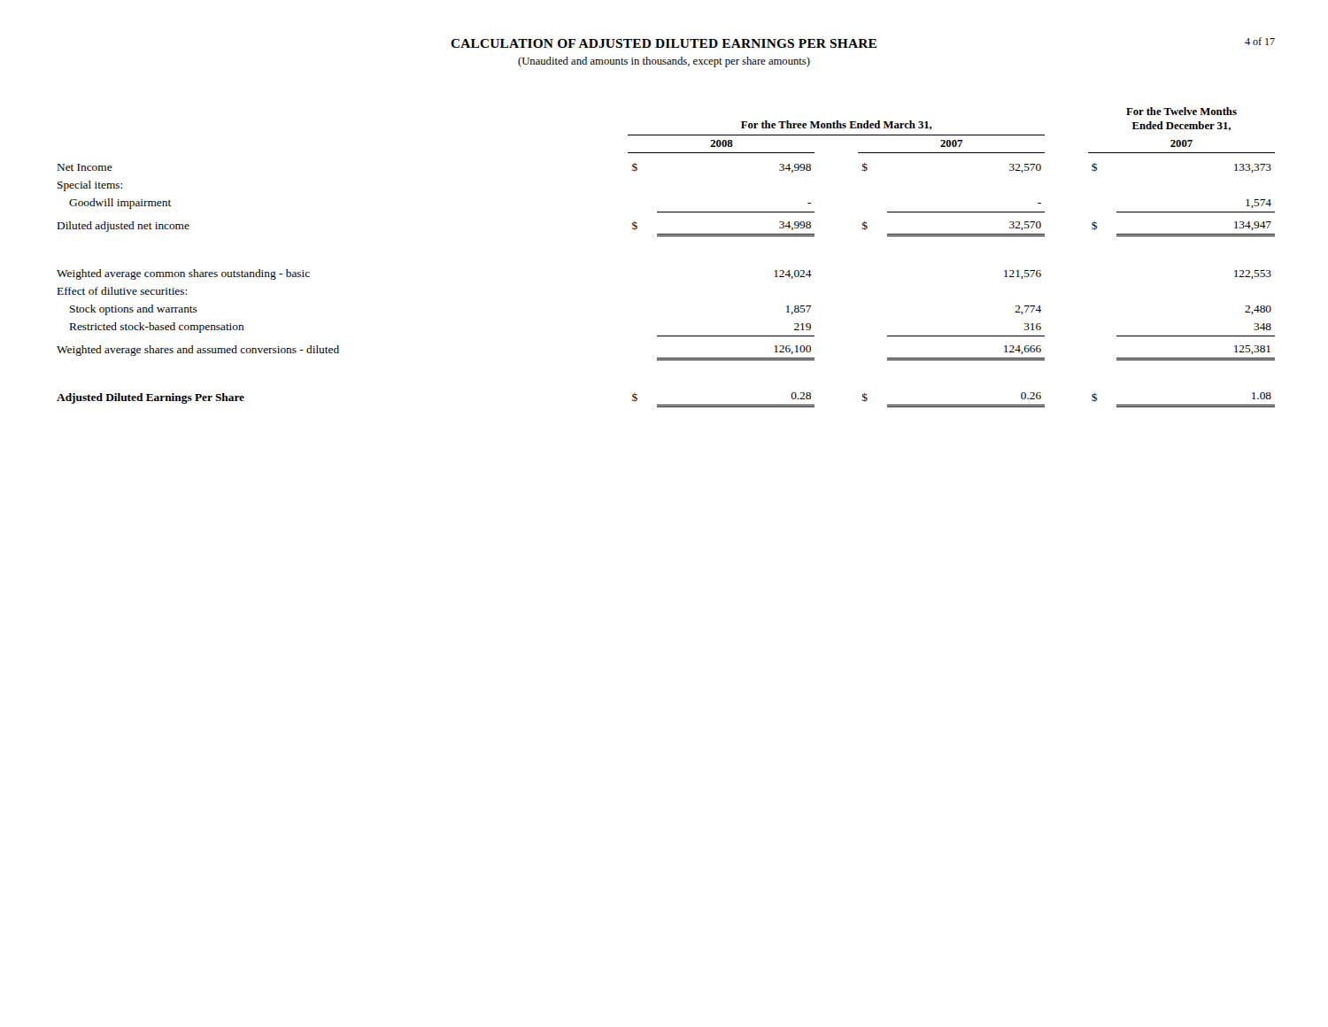4 of 17
CALCULATION OF ADJUSTED DILUTED EARNINGS PER SHARE
(Unaudited and amounts in thousands, except per share amounts)
| | For the Three Months Ended March 31, | | For the Twelve Months Ended December 31, |
| --- | --- | --- | --- |
| | 2008 | | 2007 | | 2007 |
| Net Income | $ | 34,998 | | $ | 32,570 | | $ | 133,373 |
| Special items: | | | | | | | | |
| Goodwill impairment | | - | | | - | | | 1,574 |
| Diluted adjusted net income | $ | 34,998 | | $ | 32,570 | | $ | 134,947 |
| Weighted average common shares outstanding - basic | | 124,024 | | | 121,576 | | | 122,553 |
| Effect of dilutive securities: | | | | | | | | |
| Stock options and warrants | | 1,857 | | | 2,774 | | | 2,480 |
| Restricted stock-based compensation | | 219 | | | 316 | | | 348 |
| Weighted average shares and assumed conversions - diluted | | 126,100 | | | 124,666 | | | 125,381 |
| Adjusted Diluted Earnings Per Share | $ | 0.28 | | $ | 0.26 | | $ | 1.08 |